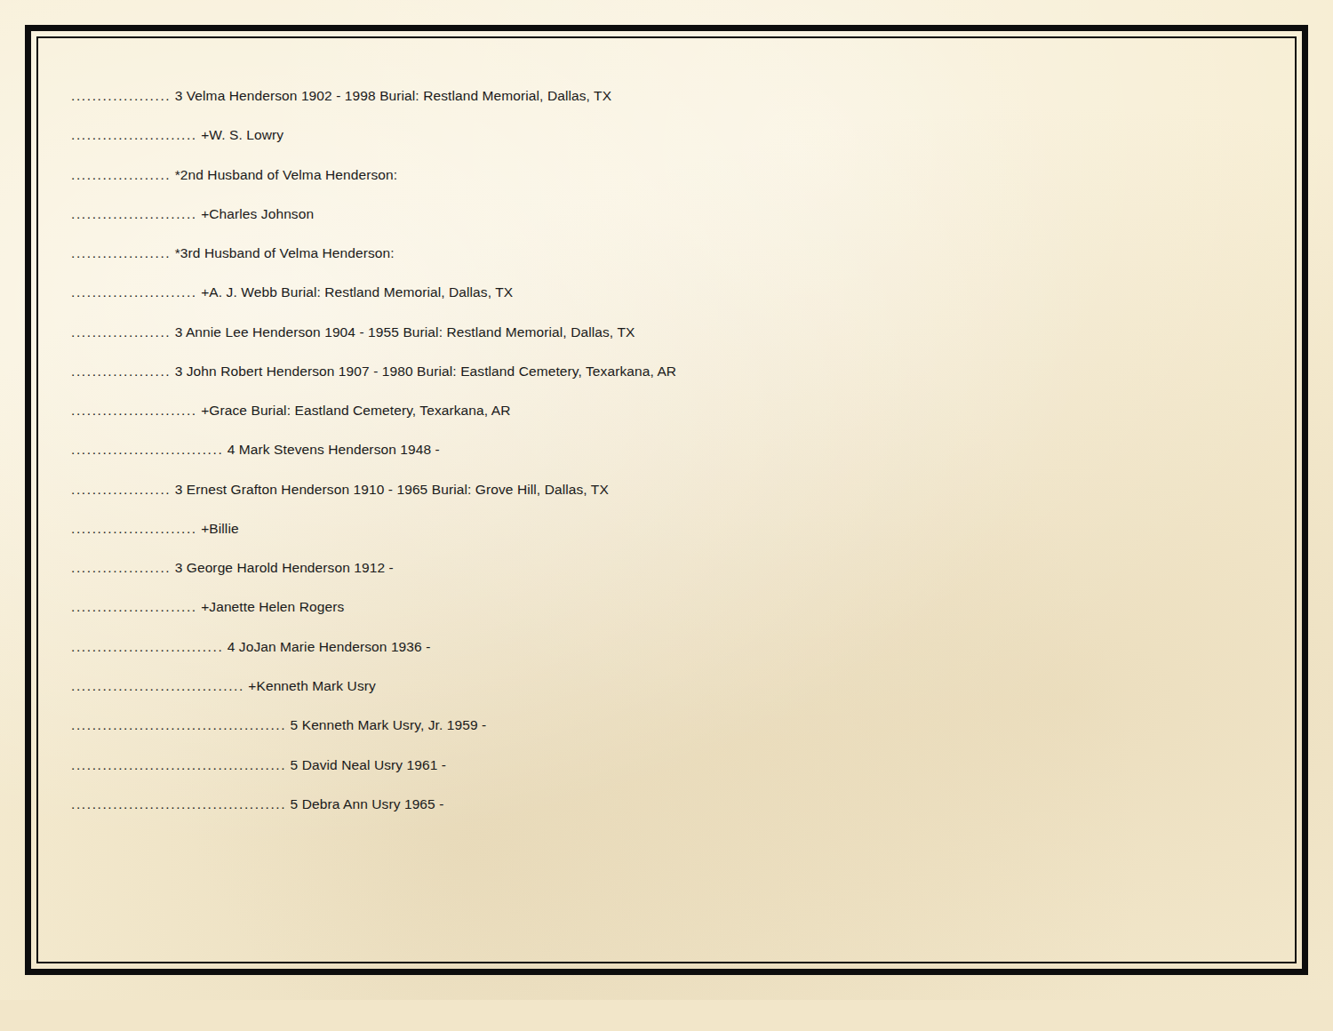................... 3 Velma Henderson 1902 - 1998 Burial: Restland Memorial, Dallas, TX
........................ +W. S. Lowry
................... *2nd Husband of Velma Henderson:
........................ +Charles Johnson
................... *3rd Husband of Velma Henderson:
........................ +A. J. Webb Burial: Restland Memorial, Dallas, TX
................... 3 Annie Lee Henderson 1904 - 1955 Burial: Restland Memorial, Dallas, TX
................... 3 John Robert Henderson 1907 - 1980 Burial: Eastland Cemetery, Texarkana, AR
........................ +Grace Burial: Eastland Cemetery, Texarkana, AR
............................. 4 Mark Stevens Henderson 1948 -
................... 3 Ernest Grafton Henderson 1910 - 1965 Burial: Grove Hill, Dallas, TX
........................ +Billie
................... 3 George Harold Henderson 1912 -
........................ +Janette Helen Rogers
............................. 4 JoJan Marie Henderson 1936 -
................................. +Kenneth Mark Usry
......................................... 5 Kenneth Mark Usry, Jr. 1959 -
......................................... 5 David Neal Usry 1961 -
......................................... 5 Debra Ann Usry 1965 -